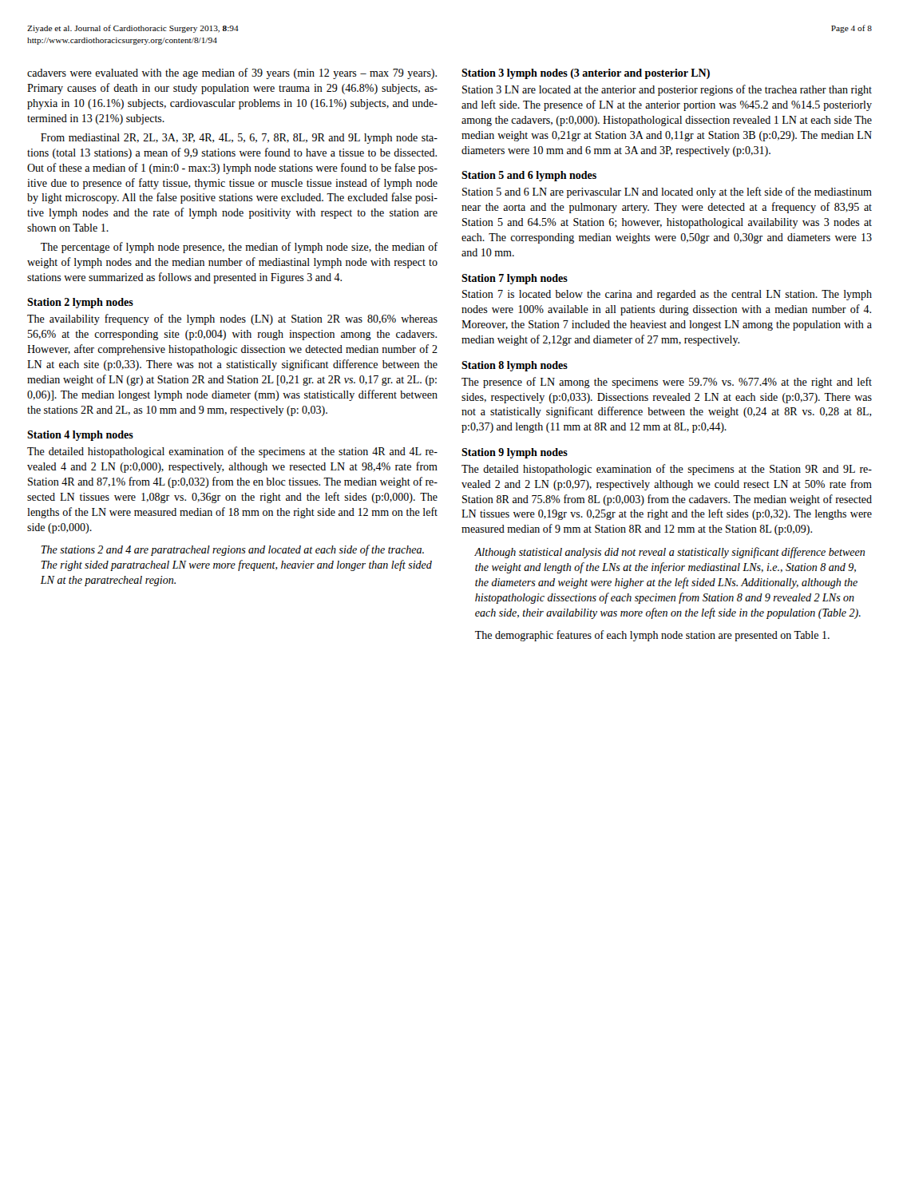Ziyade et al. Journal of Cardiothoracic Surgery 2013, 8:94
http://www.cardiothoracicsurgery.org/content/8/1/94
Page 4 of 8
cadavers were evaluated with the age median of 39 years (min 12 years – max 79 years). Primary causes of death in our study population were trauma in 29 (46.8%) subjects, asphyxia in 10 (16.1%) subjects, cardiovascular problems in 10 (16.1%) subjects, and undetermined in 13 (21%) subjects.
From mediastinal 2R, 2L, 3A, 3P, 4R, 4L, 5, 6, 7, 8R, 8L, 9R and 9L lymph node stations (total 13 stations) a mean of 9,9 stations were found to have a tissue to be dissected. Out of these a median of 1 (min:0 - max:3) lymph node stations were found to be false positive due to presence of fatty tissue, thymic tissue or muscle tissue instead of lymph node by light microscopy. All the false positive stations were excluded. The excluded false positive lymph nodes and the rate of lymph node positivity with respect to the station are shown on Table 1.
The percentage of lymph node presence, the median of lymph node size, the median of weight of lymph nodes and the median number of mediastinal lymph node with respect to stations were summarized as follows and presented in Figures 3 and 4.
Station 2 lymph nodes
The availability frequency of the lymph nodes (LN) at Station 2R was 80,6% whereas 56,6% at the corresponding site (p:0,004) with rough inspection among the cadavers. However, after comprehensive histopathologic dissection we detected median number of 2 LN at each site (p:0,33). There was not a statistically significant difference between the median weight of LN (gr) at Station 2R and Station 2L [0,21 gr. at 2R vs. 0,17 gr. at 2L. (p: 0,06)]. The median longest lymph node diameter (mm) was statistically different between the stations 2R and 2L, as 10 mm and 9 mm, respectively (p: 0,03).
Station 4 lymph nodes
The detailed histopathological examination of the specimens at the station 4R and 4L revealed 4 and 2 LN (p:0,000), respectively, although we resected LN at 98,4% rate from Station 4R and 87,1% from 4L (p:0,032) from the en bloc tissues. The median weight of resected LN tissues were 1,08gr vs. 0,36gr on the right and the left sides (p:0,000). The lengths of the LN were measured median of 18 mm on the right side and 12 mm on the left side (p:0,000).
The stations 2 and 4 are paratracheal regions and located at each side of the trachea. The right sided paratracheal LN were more frequent, heavier and longer than left sided LN at the paratrecheal region.
Station 3 lymph nodes (3 anterior and posterior LN)
Station 3 LN are located at the anterior and posterior regions of the trachea rather than right and left side. The presence of LN at the anterior portion was %45.2 and %14.5 posteriorly among the cadavers, (p:0,000). Histopathological dissection revealed 1 LN at each side The median weight was 0,21gr at Station 3A and 0,11gr at Station 3B (p:0,29). The median LN diameters were 10 mm and 6 mm at 3A and 3P, respectively (p:0,31).
Station 5 and 6 lymph nodes
Station 5 and 6 LN are perivascular LN and located only at the left side of the mediastinum near the aorta and the pulmonary artery. They were detected at a frequency of 83,95 at Station 5 and 64.5% at Station 6; however, histopathological availability was 3 nodes at each. The corresponding median weights were 0,50gr and 0,30gr and diameters were 13 and 10 mm.
Station 7 lymph nodes
Station 7 is located below the carina and regarded as the central LN station. The lymph nodes were 100% available in all patients during dissection with a median number of 4. Moreover, the Station 7 included the heaviest and longest LN among the population with a median weight of 2,12gr and diameter of 27 mm, respectively.
Station 8 lymph nodes
The presence of LN among the specimens were 59.7% vs. %77.4% at the right and left sides, respectively (p:0,033). Dissections revealed 2 LN at each side (p:0,37). There was not a statistically significant difference between the weight (0,24 at 8R vs. 0,28 at 8L, p:0,37) and length (11 mm at 8R and 12 mm at 8L, p:0,44).
Station 9 lymph nodes
The detailed histopathologic examination of the specimens at the Station 9R and 9L revealed 2 and 2 LN (p:0,97), respectively although we could resect LN at 50% rate from Station 8R and 75.8% from 8L (p:0,003) from the cadavers. The median weight of resected LN tissues were 0,19gr vs. 0,25gr at the right and the left sides (p:0,32). The lengths were measured median of 9 mm at Station 8R and 12 mm at the Station 8L (p:0,09).
Although statistical analysis did not reveal a statistically significant difference between the weight and length of the LNs at the inferior mediastinal LNs, i.e., Station 8 and 9, the diameters and weight were higher at the left sided LNs. Additionally, although the histopathologic dissections of each specimen from Station 8 and 9 revealed 2 LNs on each side, their availability was more often on the left side in the population (Table 2).
The demographic features of each lymph node station are presented on Table 1.